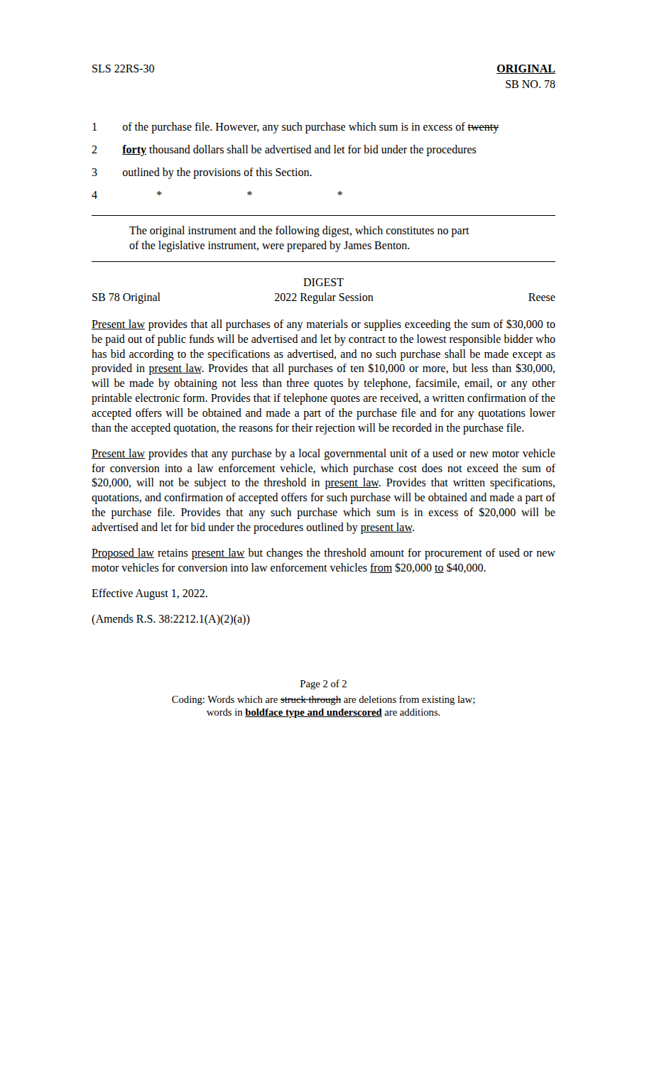SLS 22RS-30
ORIGINAL SB NO. 78
| 1 | of the purchase file. However, any such purchase which sum is in excess of twenty |
| 2 | forty thousand dollars shall be advertised and let for bid under the procedures |
| 3 | outlined by the provisions of this Section. |
| 4 | * * * |
The original instrument and the following digest, which constitutes no part
of the legislative instrument, were prepared by James Benton.
DIGEST
SB 78 Original
2022 Regular Session
Reese
Present law provides that all purchases of any materials or supplies exceeding the sum of $30,000 to be paid out of public funds will be advertised and let by contract to the lowest responsible bidder who has bid according to the specifications as advertised, and no such purchase shall be made except as provided in present law. Provides that all purchases of ten $10,000 or more, but less than $30,000, will be made by obtaining not less than three quotes by telephone, facsimile, email, or any other printable electronic form. Provides that if telephone quotes are received, a written confirmation of the accepted offers will be obtained and made a part of the purchase file and for any quotations lower than the accepted quotation, the reasons for their rejection will be recorded in the purchase file.
Present law provides that any purchase by a local governmental unit of a used or new motor vehicle for conversion into a law enforcement vehicle, which purchase cost does not exceed the sum of $20,000, will not be subject to the threshold in present law. Provides that written specifications, quotations, and confirmation of accepted offers for such purchase will be obtained and made a part of the purchase file. Provides that any such purchase which sum is in excess of $20,000 will be advertised and let for bid under the procedures outlined by present law.
Proposed law retains present law but changes the threshold amount for procurement of used or new motor vehicles for conversion into law enforcement vehicles from $20,000 to $40,000.
Effective August 1, 2022.
(Amends R.S. 38:2212.1(A)(2)(a))
Page 2 of 2
Coding: Words which are struck through are deletions from existing law;
words in boldface type and underscored are additions.